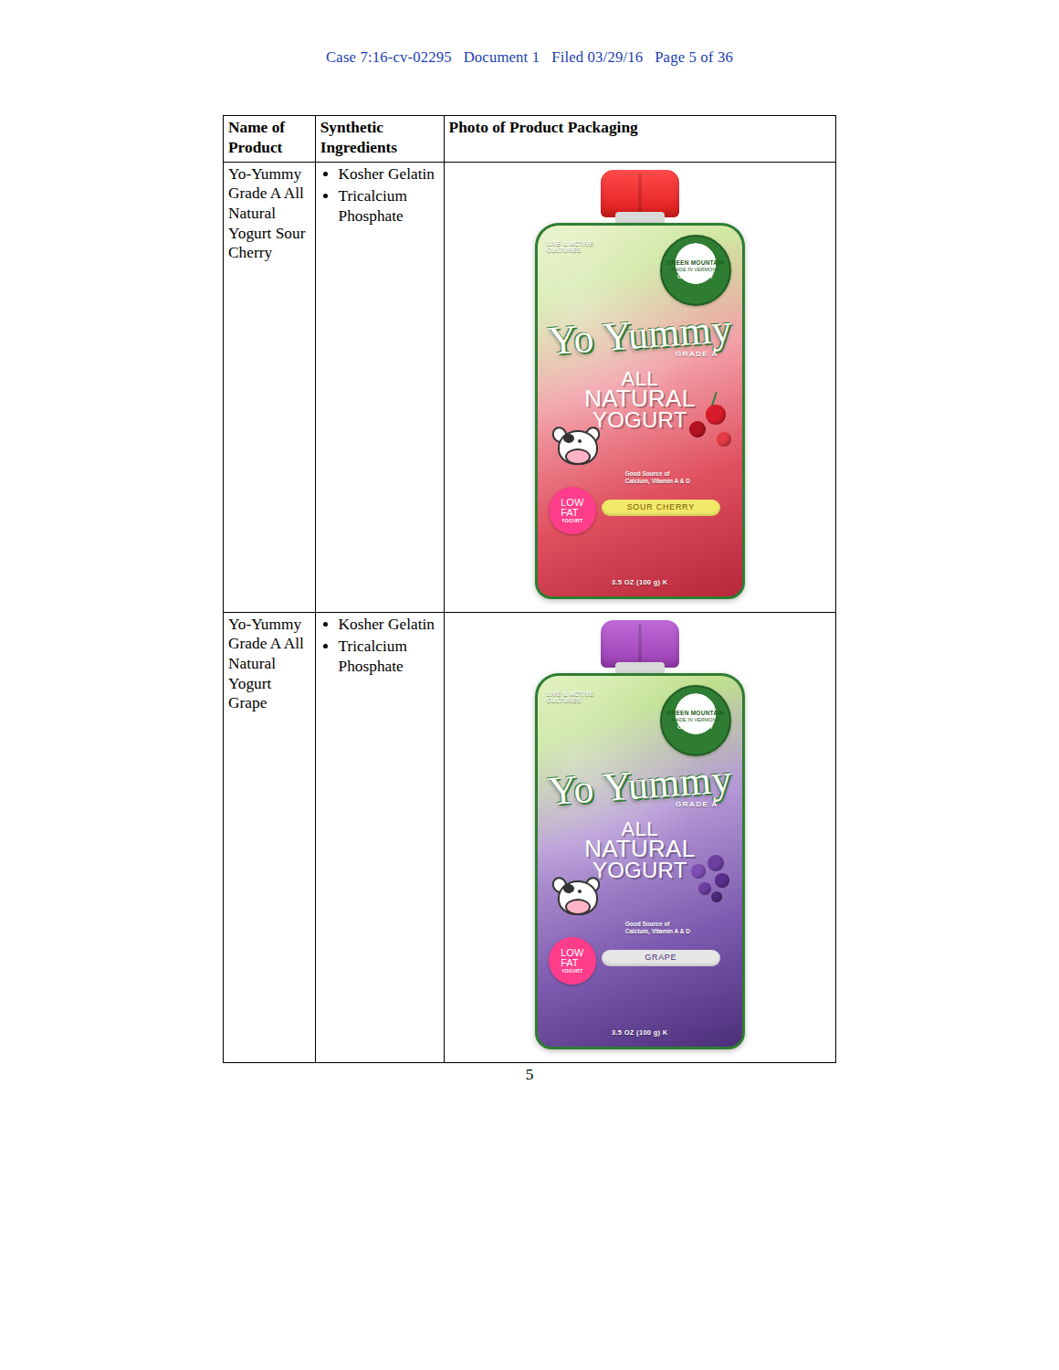Case 7:16-cv-02295 Document 1 Filed 03/29/16 Page 5 of 36
| Name of Product | Synthetic Ingredients | Photo of Product Packaging |
| --- | --- | --- |
| Yo-Yummy Grade A All Natural Yogurt Sour Cherry | Kosher Gelatin Tricalcium Phosphate | Live & Active Cultures Green Mountain Made in Vermont Creamery Yo Yummy Grade A All Natural Yogurt Good Source of Calcium, Vitamin A & D LOW FAT YOGURT Sour Cherry 3.5 OZ (100 g) K |
| Yo-Yummy Grade A All Natural Yogurt Grape | Kosher Gelatin Tricalcium Phosphate | Live & Active Cultures Green Mountain Made in Vermont Creamery Yo Yummy Grade A All Natural Yogurt Good Source of Calcium, Vitamin A & D LOW FAT YOGURT Grape 3.5 OZ (100 g) K |
5